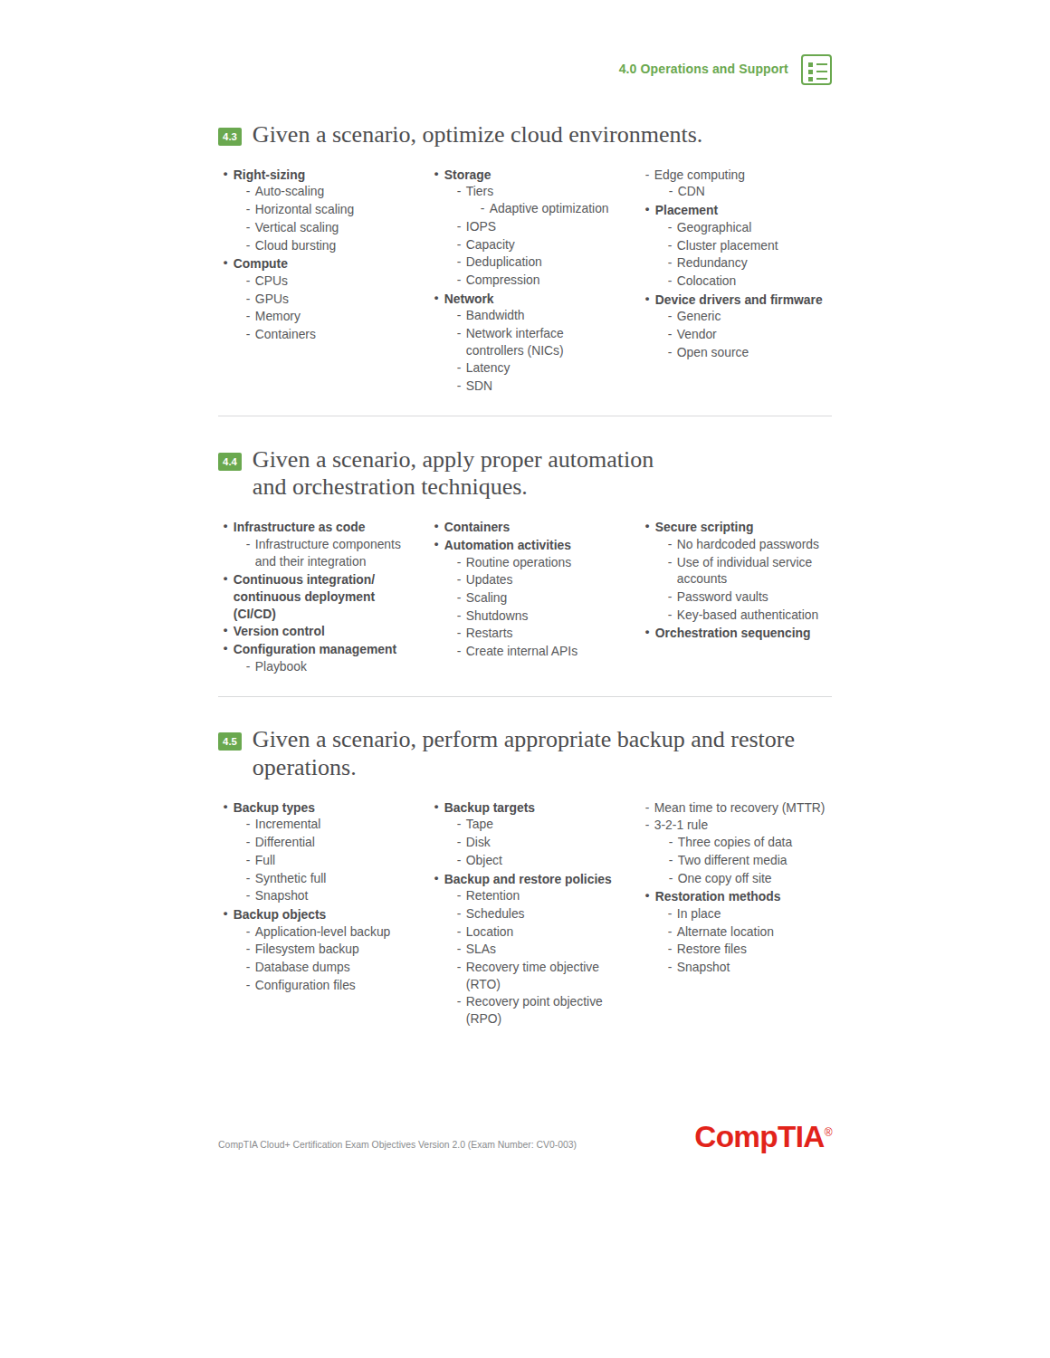4.0 Operations and Support
4.3
Given a scenario, optimize cloud environments.
Right-sizing
Auto-scaling
Horizontal scaling
Vertical scaling
Cloud bursting
Compute
CPUs
GPUs
Memory
Containers
Storage
Tiers
Adaptive optimization
IOPS
Capacity
Deduplication
Compression
Network
Bandwidth
Network interface controllers (NICs)
Latency
SDN
Edge computing
CDN
Placement
Geographical
Cluster placement
Redundancy
Colocation
Device drivers and firmware
Generic
Vendor
Open source
4.4
Given a scenario, apply proper automation
and orchestration techniques.
Infrastructure as code
Infrastructure components and their integration
Continuous integration/
continuous deployment (CI/CD)
Version control
Configuration management
Playbook
Containers
Automation activities
Routine operations
Updates
Scaling
Shutdowns
Restarts
Create internal APIs
Secure scripting
No hardcoded passwords
Use of individual service accounts
Password vaults
Key-based authentication
Orchestration sequencing
4.5
Given a scenario, perform appropriate backup and restore operations.
Backup types
Incremental
Differential
Full
Synthetic full
Snapshot
Backup objects
Application-level backup
Filesystem backup
Database dumps
Configuration files
Backup targets
Tape
Disk
Object
Backup and restore policies
Retention
Schedules
Location
SLAs
Recovery time objective (RTO)
Recovery point objective (RPO)
Mean time to recovery (MTTR)
3-2-1 rule
Three copies of data
Two different media
One copy off site
Restoration methods
In place
Alternate location
Restore files
Snapshot
CompTIA Cloud+ Certification Exam Objectives Version 2.0 (Exam Number: CV0-003)
CompTIA®